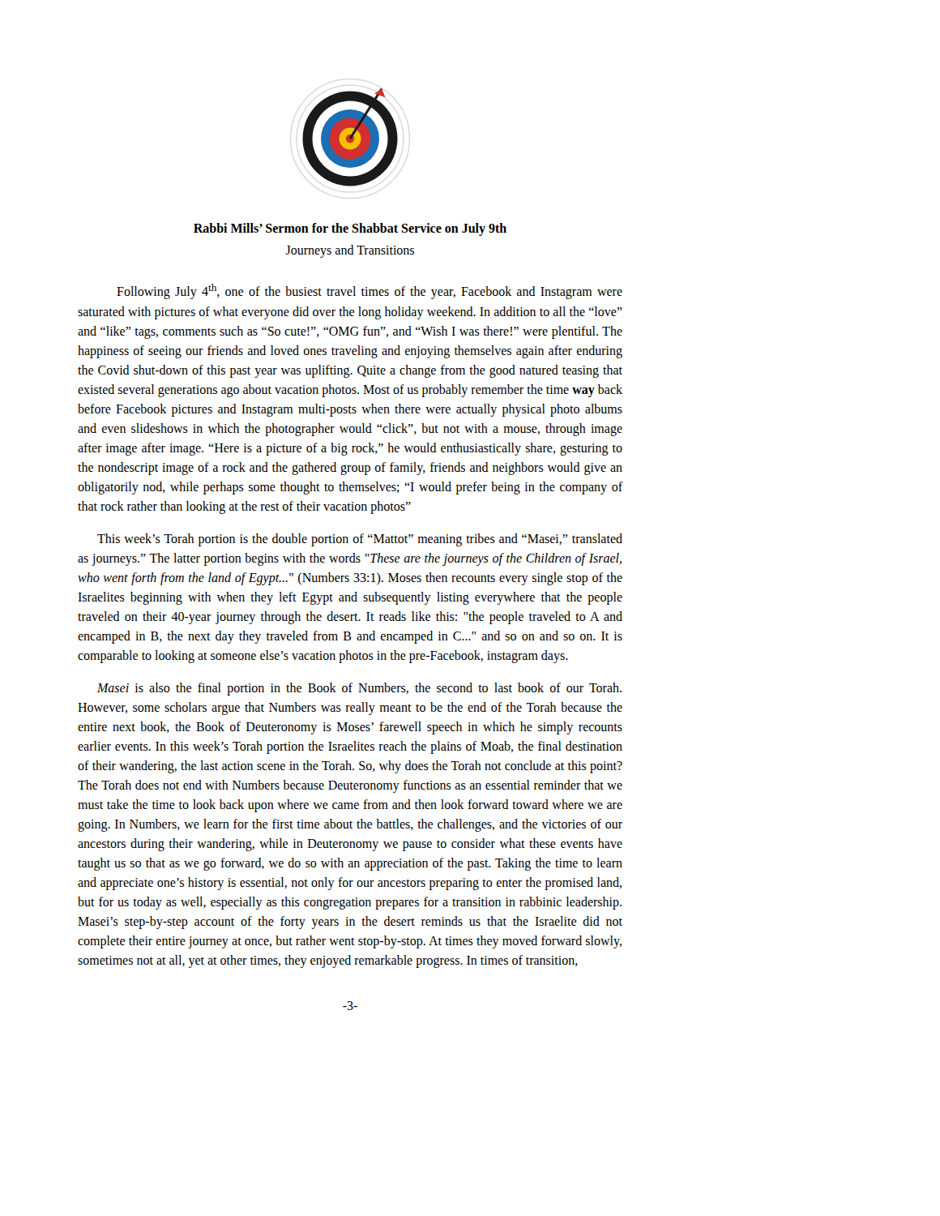Rabbi Mills’ Sermon for the Shabbat Service on July 9th
Journeys and Transitions
Following July 4th, one of the busiest travel times of the year, Facebook and Instagram were saturated with pictures of what everyone did over the long holiday weekend. In addition to all the “love” and “like” tags, comments such as “So cute!”, “OMG fun”, and “Wish I was there!” were plentiful. The happiness of seeing our friends and loved ones traveling and enjoying themselves again after enduring the Covid shut-down of this past year was uplifting. Quite a change from the good natured teasing that existed several generations ago about vacation photos. Most of us probably remember the time way back before Facebook pictures and Instagram multi-posts when there were actually physical photo albums and even slideshows in which the photographer would “click”, but not with a mouse, through image after image after image. “Here is a picture of a big rock,” he would enthusiastically share, gesturing to the nondescript image of a rock and the gathered group of family, friends and neighbors would give an obligatorily nod, while perhaps some thought to themselves; “I would prefer being in the company of that rock rather than looking at the rest of their vacation photos”
This week’s Torah portion is the double portion of “Mattot” meaning tribes and “Masei,” translated as journeys.” The latter portion begins with the words "These are the journeys of the Children of Israel, who went forth from the land of Egypt..." (Numbers 33:1). Moses then recounts every single stop of the Israelites beginning with when they left Egypt and subsequently listing everywhere that the people traveled on their 40-year journey through the desert. It reads like this: "the people traveled to A and encamped in B, the next day they traveled from B and encamped in C..." and so on and so on. It is comparable to looking at someone else’s vacation photos in the pre-Facebook, instagram days.
Masei is also the final portion in the Book of Numbers, the second to last book of our Torah. However, some scholars argue that Numbers was really meant to be the end of the Torah because the entire next book, the Book of Deuteronomy is Moses’ farewell speech in which he simply recounts earlier events. In this week’s Torah portion the Israelites reach the plains of Moab, the final destination of their wandering, the last action scene in the Torah. So, why does the Torah not conclude at this point? The Torah does not end with Numbers because Deuteronomy functions as an essential reminder that we must take the time to look back upon where we came from and then look forward toward where we are going. In Numbers, we learn for the first time about the battles, the challenges, and the victories of our ancestors during their wandering, while in Deuteronomy we pause to consider what these events have taught us so that as we go forward, we do so with an appreciation of the past. Taking the time to learn and appreciate one’s history is essential, not only for our ancestors preparing to enter the promised land, but for us today as well, especially as this congregation prepares for a transition in rabbinic leadership. Masei’s step-by-step account of the forty years in the desert reminds us that the Israelite did not complete their entire journey at once, but rather went stop-by-stop. At times they moved forward slowly, sometimes not at all, yet at other times, they enjoyed remarkable progress. In times of transition,
-3-